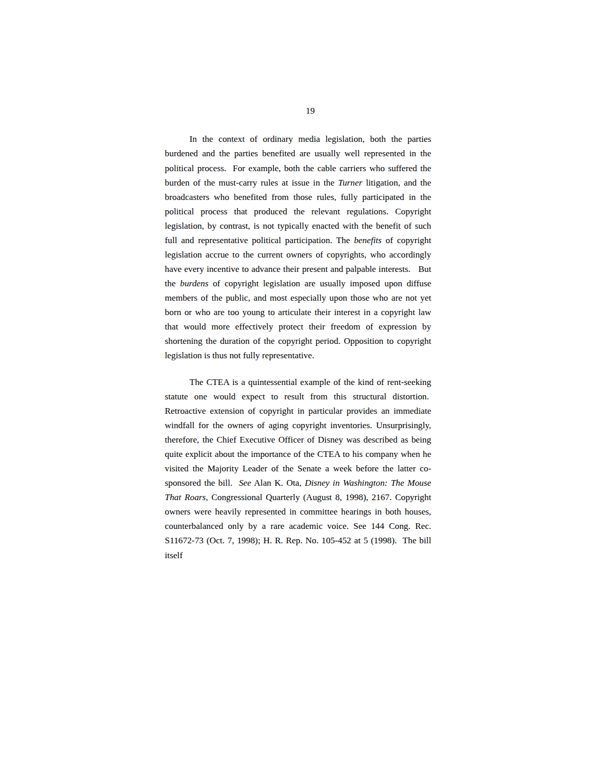19
In the context of ordinary media legislation, both the parties burdened and the parties benefited are usually well represented in the political process. For example, both the cable carriers who suffered the burden of the must-carry rules at issue in the Turner litigation, and the broadcasters who benefited from those rules, fully participated in the political process that produced the relevant regulations. Copyright legislation, by contrast, is not typically enacted with the benefit of such full and representative political participation. The benefits of copyright legislation accrue to the current owners of copyrights, who accordingly have every incentive to advance their present and palpable interests. But the burdens of copyright legislation are usually imposed upon diffuse members of the public, and most especially upon those who are not yet born or who are too young to articulate their interest in a copyright law that would more effectively protect their freedom of expression by shortening the duration of the copyright period. Opposition to copyright legislation is thus not fully representative.
The CTEA is a quintessential example of the kind of rent-seeking statute one would expect to result from this structural distortion. Retroactive extension of copyright in particular provides an immediate windfall for the owners of aging copyright inventories. Unsurprisingly, therefore, the Chief Executive Officer of Disney was described as being quite explicit about the importance of the CTEA to his company when he visited the Majority Leader of the Senate a week before the latter co-sponsored the bill. See Alan K. Ota, Disney in Washington: The Mouse That Roars, Congressional Quarterly (August 8, 1998), 2167. Copyright owners were heavily represented in committee hearings in both houses, counterbalanced only by a rare academic voice. See 144 Cong. Rec. S11672-73 (Oct. 7, 1998); H. R. Rep. No. 105-452 at 5 (1998). The bill itself